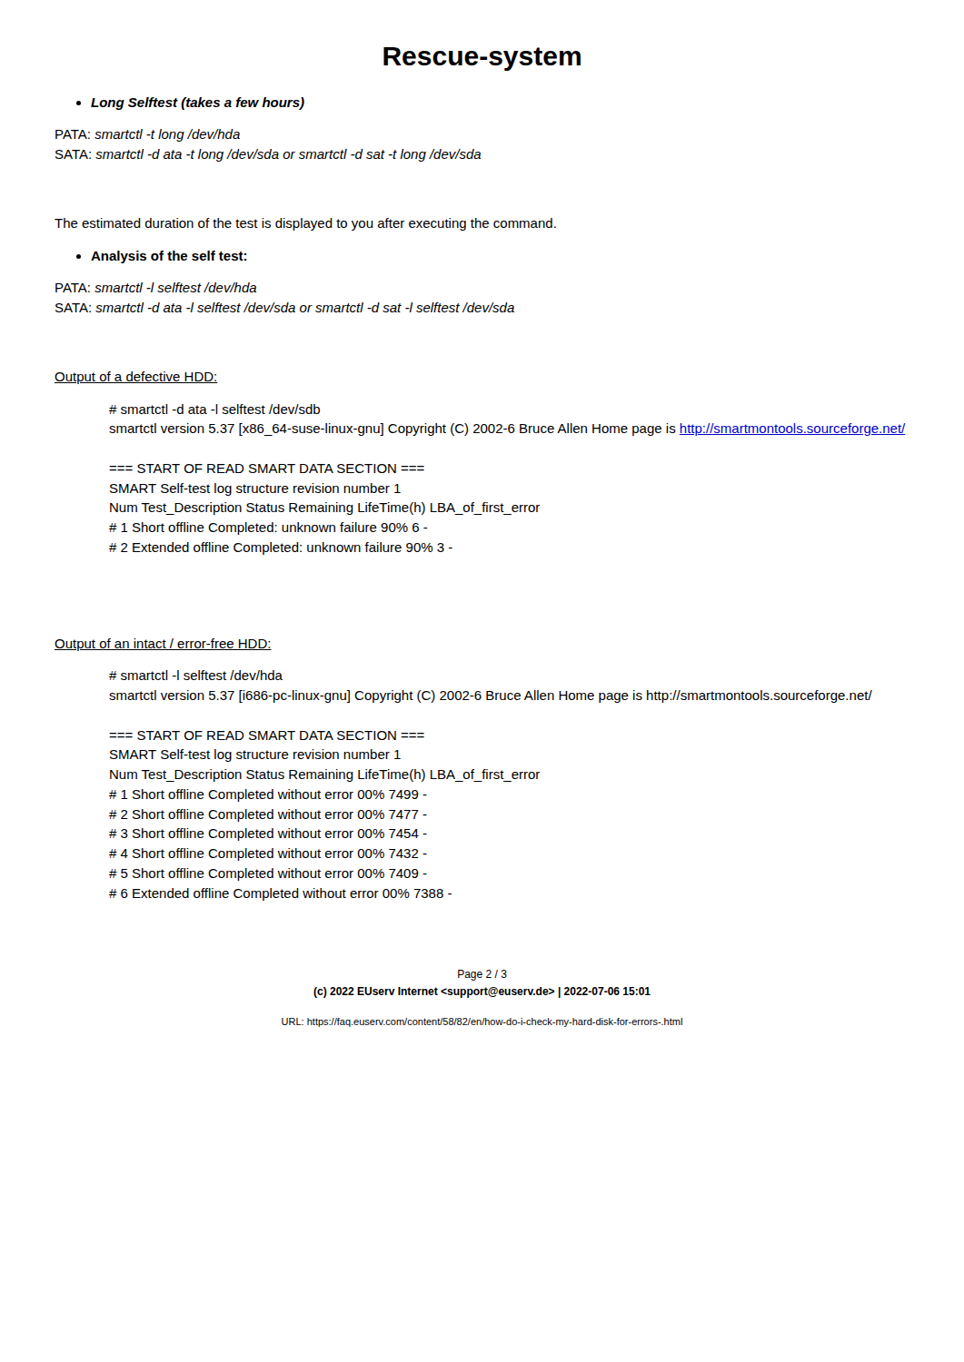Rescue-system
Long Selftest (takes a few hours)
PATA: smartctl -t long /dev/hda
SATA: smartctl -d ata -t long /dev/sda or smartctl -d sat -t long /dev/sda
The estimated duration of the test is displayed to you after executing the command.
Analysis of the self test:
PATA: smartctl -l selftest /dev/hda
SATA: smartctl -d ata -l selftest /dev/sda or smartctl -d sat -l selftest /dev/sda
Output of a defective HDD:
# smartctl -d ata -l selftest /dev/sdb
smartctl version 5.37 [x86_64-suse-linux-gnu] Copyright (C) 2002-6 Bruce Allen Home page is http://smartmontools.sourceforge.net/
=== START OF READ SMART DATA SECTION ===
SMART Self-test log structure revision number 1
Num Test_Description Status Remaining LifeTime(h) LBA_of_first_error
# 1 Short offline Completed: unknown failure 90% 6 -
# 2 Extended offline Completed: unknown failure 90% 3 -
Output of an intact / error-free HDD:
# smartctl -l selftest /dev/hda
smartctl version 5.37 [i686-pc-linux-gnu] Copyright (C) 2002-6 Bruce Allen Home page is http://smartmontools.sourceforge.net/
=== START OF READ SMART DATA SECTION ===
SMART Self-test log structure revision number 1
Num Test_Description Status Remaining LifeTime(h) LBA_of_first_error
# 1 Short offline Completed without error 00% 7499 -
# 2 Short offline Completed without error 00% 7477 -
# 3 Short offline Completed without error 00% 7454 -
# 4 Short offline Completed without error 00% 7432 -
# 5 Short offline Completed without error 00% 7409 -
# 6 Extended offline Completed without error 00% 7388 -
Page 2 / 3
(c) 2022 EUserv Internet <support@euserv.de> | 2022-07-06 15:01
URL: https://faq.euserv.com/content/58/82/en/how-do-i-check-my-hard-disk-for-errors-.html